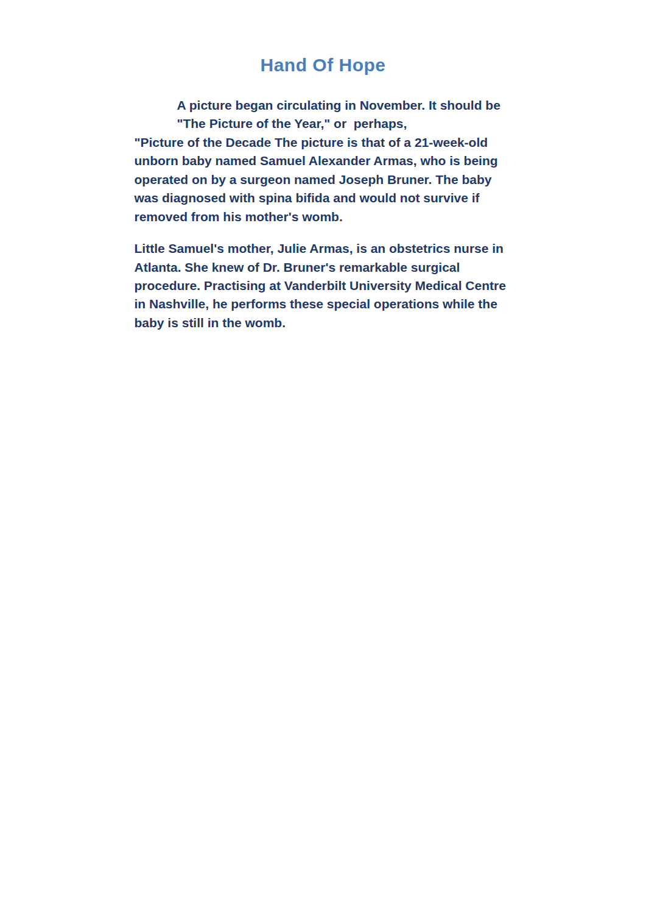Hand Of Hope
A picture began circulating in November. It should be "The Picture of the Year," or perhaps, "Picture of the Decade The picture is that of a 21-week-old unborn baby named Samuel Alexander Armas, who is being operated on by a surgeon named Joseph Bruner. The baby was diagnosed with spina bifida and would not survive if removed from his mother's womb.
Little Samuel's mother, Julie Armas, is an obstetrics nurse in Atlanta. She knew of Dr. Bruner's remarkable surgical procedure. Practising at Vanderbilt University Medical Centre in Nashville, he performs these special operations while the baby is still in the womb.